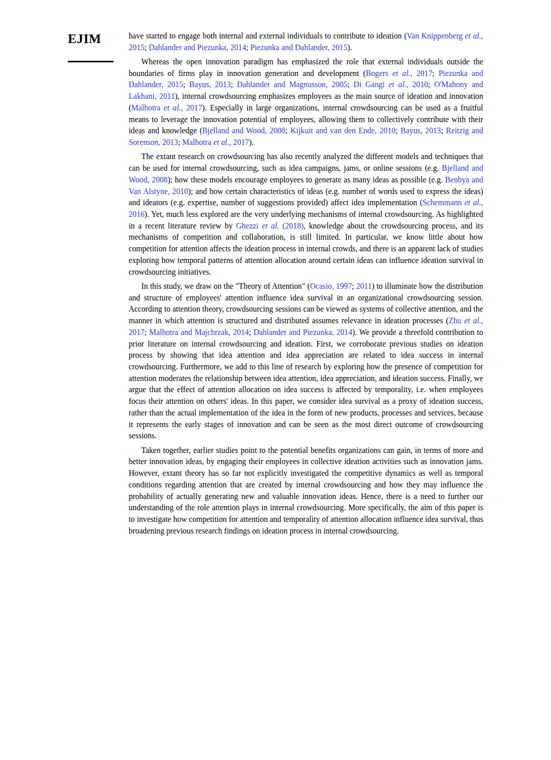EJIM
have started to engage both internal and external individuals to contribute to ideation (Van Knippenberg et al., 2015; Dahlander and Piezunka, 2014; Piezunka and Dahlander, 2015).
Whereas the open innovation paradigm has emphasized the role that external individuals outside the boundaries of firms play in innovation generation and development (Bogers et al., 2017; Piezunka and Dahlander, 2015; Bayus, 2013; Dahlander and Magnusson, 2005; Di Gangi et al., 2010; O'Mahony and Lakhani, 2011), internal crowdsourcing emphasizes employees as the main source of ideation and innovation (Malhotra et al., 2017). Especially in large organizations, internal crowdsourcing can be used as a fruitful means to leverage the innovation potential of employees, allowing them to collectively contribute with their ideas and knowledge (Bjelland and Wood, 2008; Kijkuit and van den Ende, 2010; Bayus, 2013; Reitzig and Sorenson, 2013; Malhotra et al., 2017).
The extant research on crowdsourcing has also recently analyzed the different models and techniques that can be used for internal crowdsourcing, such as idea campaigns, jams, or online sessions (e.g. Bjelland and Wood, 2008); how these models encourage employees to generate as many ideas as possible (e.g. Benbya and Van Alstyne, 2010); and how certain characteristics of ideas (e.g. number of words used to express the ideas) and ideators (e.g. expertise, number of suggestions provided) affect idea implementation (Schemmann et al., 2016). Yet, much less explored are the very underlying mechanisms of internal crowdsourcing. As highlighted in a recent literature review by Ghezzi et al. (2018), knowledge about the crowdsourcing process, and its mechanisms of competition and collaboration, is still limited. In particular, we know little about how competition for attention affects the ideation process in internal crowds, and there is an apparent lack of studies exploring how temporal patterns of attention allocation around certain ideas can influence ideation survival in crowdsourcing initiatives.
In this study, we draw on the "Theory of Attention" (Ocasio, 1997; 2011) to illuminate how the distribution and structure of employees' attention influence idea survival in an organizational crowdsourcing session. According to attention theory, crowdsourcing sessions can be viewed as systems of collective attention, and the manner in which attention is structured and distributed assumes relevance in ideation processes (Zhu et al., 2017; Malhotra and Majchrzak, 2014; Dahlander and Piezunka, 2014). We provide a threefold contribution to prior literature on internal crowdsourcing and ideation. First, we corroborate previous studies on ideation process by showing that idea attention and idea appreciation are related to idea success in internal crowdsourcing. Furthermore, we add to this line of research by exploring how the presence of competition for attention moderates the relationship between idea attention, idea appreciation, and ideation success. Finally, we argue that the effect of attention allocation on idea success is affected by temporality, i.e. when employees focus their attention on others' ideas. In this paper, we consider idea survival as a proxy of ideation success, rather than the actual implementation of the idea in the form of new products, processes and services, because it represents the early stages of innovation and can be seen as the most direct outcome of crowdsourcing sessions.
Taken together, earlier studies point to the potential benefits organizations can gain, in terms of more and better innovation ideas, by engaging their employees in collective ideation activities such as innovation jams. However, extant theory has so far not explicitly investigated the competitive dynamics as well as temporal conditions regarding attention that are created by internal crowdsourcing and how they may influence the probability of actually generating new and valuable innovation ideas. Hence, there is a need to further our understanding of the role attention plays in internal crowdsourcing. More specifically, the aim of this paper is to investigate how competition for attention and temporality of attention allocation influence idea survival, thus broadening previous research findings on ideation process in internal crowdsourcing.